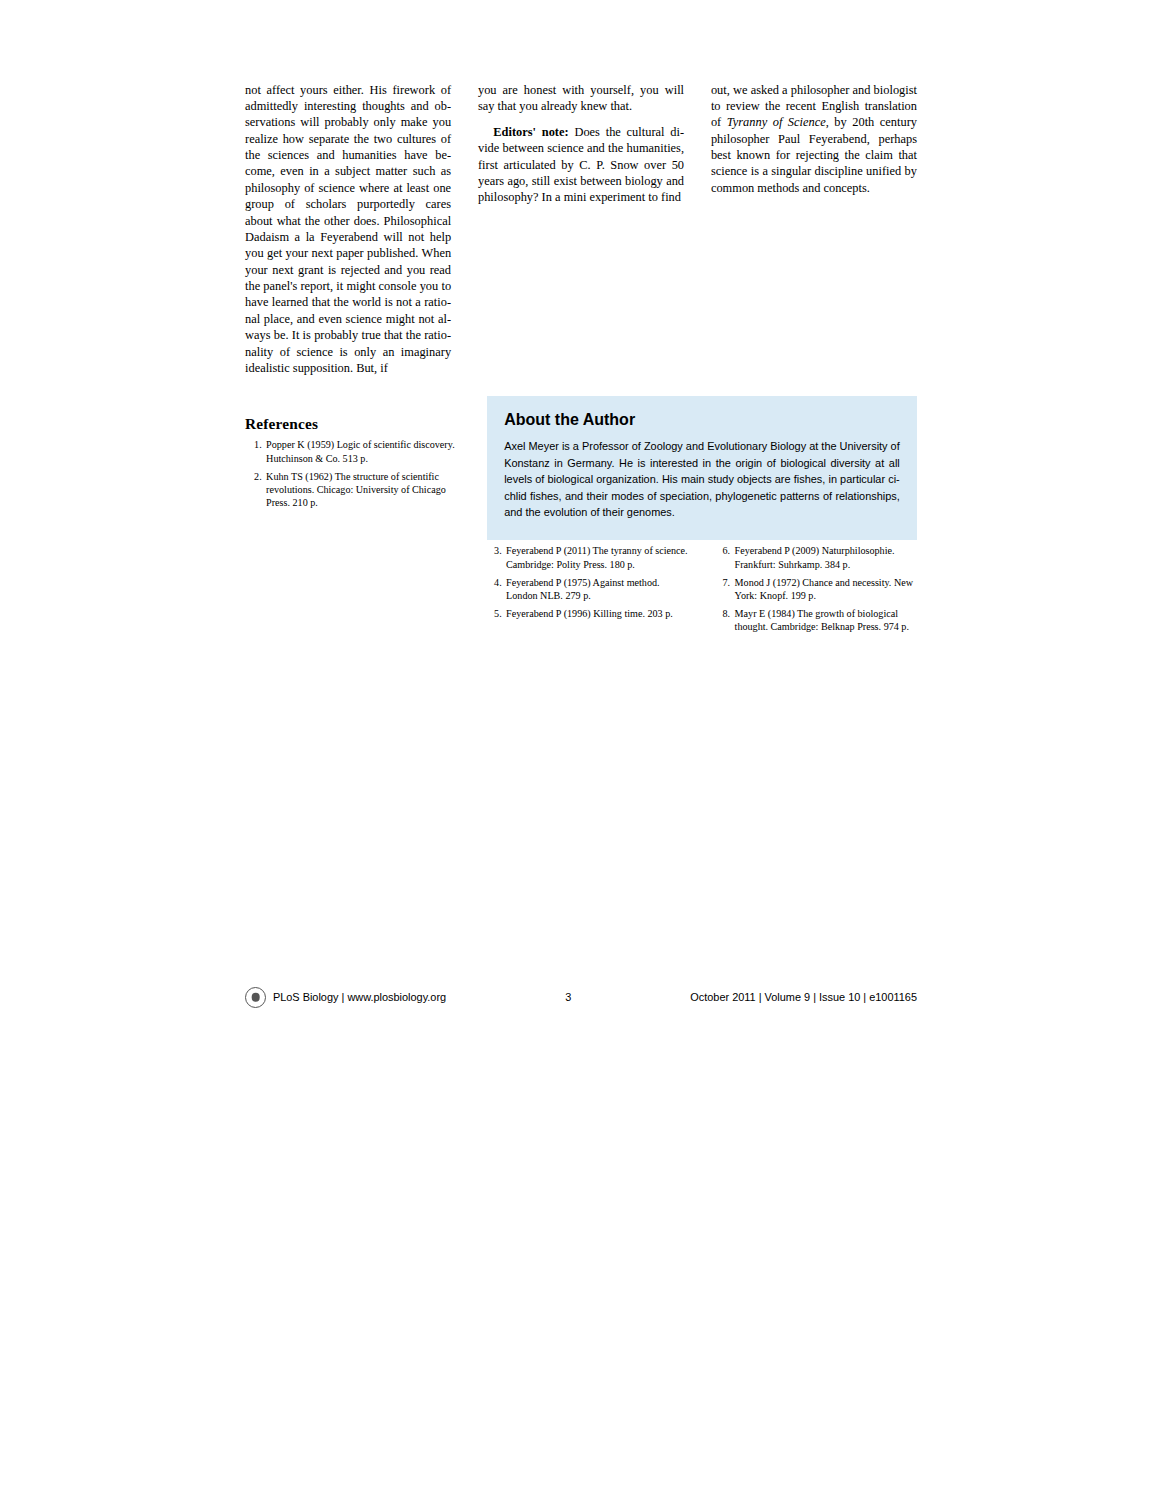not affect yours either. His firework of admittedly interesting thoughts and observations will probably only make you realize how separate the two cultures of the sciences and humanities have become, even in a subject matter such as philosophy of science where at least one group of scholars purportedly cares about what the other does. Philosophical Dadaism a la Feyerabend will not help you get your next paper published. When your next grant is rejected and you read the panel's report, it might console you to have learned that the world is not a rational place, and even science might not always be. It is probably true that the rationality of science is only an imaginary idealistic supposition. But, if
you are honest with yourself, you will say that you already knew that.
Editors' note: Does the cultural divide between science and the humanities, first articulated by C. P. Snow over 50 years ago, still exist between biology and philosophy? In a mini experiment to find
out, we asked a philosopher and biologist to review the recent English translation of Tyranny of Science, by 20th century philosopher Paul Feyerabend, perhaps best known for rejecting the claim that science is a singular discipline unified by common methods and concepts.
References
Popper K (1959) Logic of scientific discovery. Hutchinson & Co. 513 p.
Kuhn TS (1962) The structure of scientific revolutions. Chicago: University of Chicago Press. 210 p.
About the Author
Axel Meyer is a Professor of Zoology and Evolutionary Biology at the University of Konstanz in Germany. He is interested in the origin of biological diversity at all levels of biological organization. His main study objects are fishes, in particular cichlid fishes, and their modes of speciation, phylogenetic patterns of relationships, and the evolution of their genomes.
Feyerabend P (2011) The tyranny of science. Cambridge: Polity Press. 180 p.
Feyerabend P (1975) Against method. London NLB. 279 p.
Feyerabend P (1996) Killing time. 203 p.
Feyerabend P (2009) Naturphilosophie. Frankfurt: Suhrkamp. 384 p.
Monod J (1972) Chance and necessity. New York: Knopf. 199 p.
Mayr E (1984) The growth of biological thought. Cambridge: Belknap Press. 974 p.
PLoS Biology | www.plosbiology.org
3
October 2011 | Volume 9 | Issue 10 | e1001165